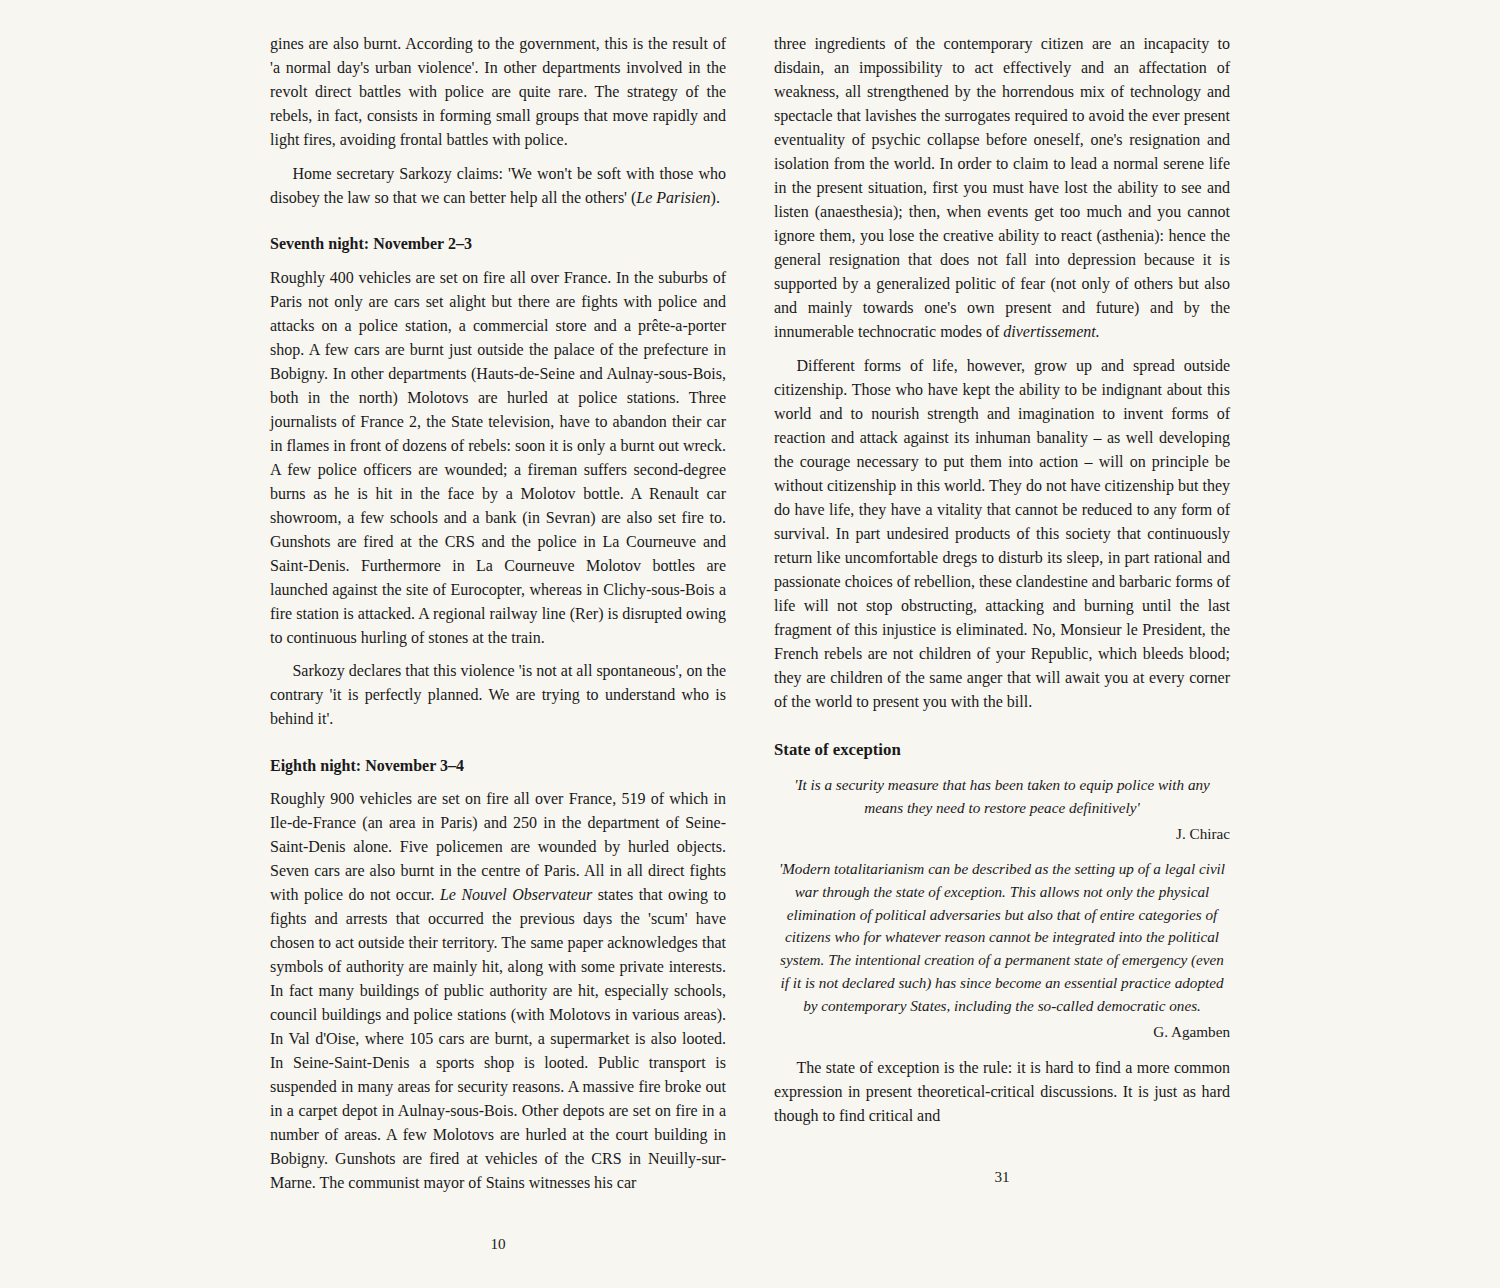gines are also burnt. According to the government, this is the result of 'a normal day's urban violence'. In other departments involved in the revolt direct battles with police are quite rare. The strategy of the rebels, in fact, consists in forming small groups that move rapidly and light fires, avoiding frontal battles with police.
Home secretary Sarkozy claims: 'We won't be soft with those who disobey the law so that we can better help all the others' (Le Parisien).
Seventh night: November 2–3
Roughly 400 vehicles are set on fire all over France. In the suburbs of Paris not only are cars set alight but there are fights with police and attacks on a police station, a commercial store and a prête-a-porter shop. A few cars are burnt just outside the palace of the prefecture in Bobigny. In other departments (Hauts-de-Seine and Aulnay-sous-Bois, both in the north) Molotovs are hurled at police stations. Three journalists of France 2, the State television, have to abandon their car in flames in front of dozens of rebels: soon it is only a burnt out wreck. A few police officers are wounded; a fireman suffers second-degree burns as he is hit in the face by a Molotov bottle. A Renault car showroom, a few schools and a bank (in Sevran) are also set fire to. Gunshots are fired at the CRS and the police in La Courneuve and Saint-Denis. Furthermore in La Courneuve Molotov bottles are launched against the site of Eurocopter, whereas in Clichy-sous-Bois a fire station is attacked. A regional railway line (Rer) is disrupted owing to continuous hurling of stones at the train.
Sarkozy declares that this violence 'is not at all spontaneous', on the contrary 'it is perfectly planned. We are trying to understand who is behind it'.
Eighth night: November 3–4
Roughly 900 vehicles are set on fire all over France, 519 of which in Ile-de-France (an area in Paris) and 250 in the department of Seine-Saint-Denis alone. Five policemen are wounded by hurled objects. Seven cars are also burnt in the centre of Paris. All in all direct fights with police do not occur. Le Nouvel Observateur states that owing to fights and arrests that occurred the previous days the 'scum' have chosen to act outside their territory. The same paper acknowledges that symbols of authority are mainly hit, along with some private interests. In fact many buildings of public authority are hit, especially schools, council buildings and police stations (with Molotovs in various areas). In Val d'Oise, where 105 cars are burnt, a supermarket is also looted. In Seine-Saint-Denis a sports shop is looted. Public transport is suspended in many areas for security reasons. A massive fire broke out in a carpet depot in Aulnay-sous-Bois. Other depots are set on fire in a number of areas. A few Molotovs are hurled at the court building in Bobigny. Gunshots are fired at vehicles of the CRS in Neuilly-sur-Marne. The communist mayor of Stains witnesses his car
10
three ingredients of the contemporary citizen are an incapacity to disdain, an impossibility to act effectively and an affectation of weakness, all strengthened by the horrendous mix of technology and spectacle that lavishes the surrogates required to avoid the ever present eventuality of psychic collapse before oneself, one's resignation and isolation from the world. In order to claim to lead a normal serene life in the present situation, first you must have lost the ability to see and listen (anaesthesia); then, when events get too much and you cannot ignore them, you lose the creative ability to react (asthenia): hence the general resignation that does not fall into depression because it is supported by a generalized politic of fear (not only of others but also and mainly towards one's own present and future) and by the innumerable technocratic modes of divertissement.
Different forms of life, however, grow up and spread outside citizenship. Those who have kept the ability to be indignant about this world and to nourish strength and imagination to invent forms of reaction and attack against its inhuman banality – as well developing the courage necessary to put them into action – will on principle be without citizenship in this world. They do not have citizenship but they do have life, they have a vitality that cannot be reduced to any form of survival. In part undesired products of this society that continuously return like uncomfortable dregs to disturb its sleep, in part rational and passionate choices of rebellion, these clandestine and barbaric forms of life will not stop obstructing, attacking and burning until the last fragment of this injustice is eliminated. No, Monsieur le President, the French rebels are not children of your Republic, which bleeds blood; they are children of the same anger that will await you at every corner of the world to present you with the bill.
State of exception
'It is a security measure that has been taken to equip police with any means they need to restore peace definitively' J. Chirac
'Modern totalitarianism can be described as the setting up of a legal civil war through the state of exception. This allows not only the physical elimination of political adversaries but also that of entire categories of citizens who for whatever reason cannot be integrated into the political system. The intentional creation of a permanent state of emergency (even if it is not declared such) has since become an essential practice adopted by contemporary States, including the so-called democratic ones. G. Agamben
The state of exception is the rule: it is hard to find a more common expression in present theoretical-critical discussions. It is just as hard though to find critical and
31